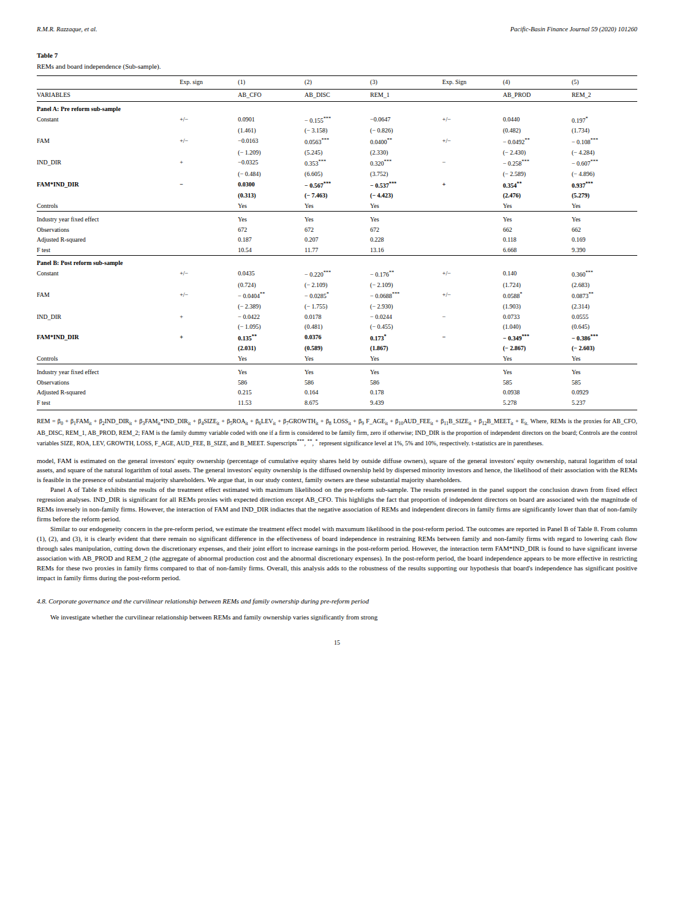R.M.R. Razzaque, et al.
Pacific-Basin Finance Journal 59 (2020) 101260
Table 7
REMs and board independence (Sub-sample).
| | Exp. sign | (1) | (2) | (3) | Exp. Sign | (4) | (5) |
| --- | --- | --- | --- | --- | --- | --- | --- |
| VARIABLES | | AB_CFO | AB_DISC | REM_1 | | AB_PROD | REM_2 |
| Panel A: Pre reform sub-sample |
| Constant | +/− | 0.0901 | − 0.155 *** | −0.0647 | +/− | 0.0440 | 0.197 * |
| | | (1.461) | (− 3.158) | (− 0.826) | | (0.482) | (1.734) |
| FAM | +/− | −0.0163 | 0.0563 *** | 0.0400 ** | +/− | − 0.0492 ** | − 0.108 *** |
| | | (− 1.209) | (5.245) | (2.330) | | (− 2.430) | (− 4.284) |
| IND_DIR | + | −0.0325 | 0.353 *** | 0.320 *** | − | − 0.258 *** | − 0.607 *** |
| | | (− 0.484) | (6.605) | (3.752) | | (− 2.589) | (− 4.896) |
| FAM*IND_DIR | − | 0.0300 | − 0.567 *** | − 0.537 *** | + | 0.354 ** | 0.937 *** |
| | | (0.313) | (− 7.463) | (− 4.423) | | (2.476) | (5.279) |
| Controls | | Yes | Yes | Yes | | Yes | Yes |
| Industry year fixed effect | | Yes | Yes | Yes | | Yes | Yes |
| Observations | | 672 | 672 | 672 | | 662 | 662 |
| Adjusted R-squared | | 0.187 | 0.207 | 0.228 | | 0.118 | 0.169 |
| F test | | 10.54 | 11.77 | 13.16 | | 6.668 | 9.390 |
| Panel B: Post reform sub-sample |
| Constant | +/− | 0.0435 | − 0.220 *** | − 0.176 ** | +/− | 0.140 | 0.360 *** |
| | | (0.724) | (− 2.109) | (− 2.109) | | (1.724) | (2.683) |
| FAM | +/− | − 0.0404 ** | − 0.0285 * | − 0.0688 *** | +/− | 0.0588 * | 0.0873 ** |
| | | (− 2.389) | (− 1.755) | (− 2.930) | | (1.903) | (2.314) |
| IND_DIR | + | − 0.0422 | 0.0178 | − 0.0244 | − | 0.0733 | 0.0555 |
| | | (− 1.095) | (0.481) | (− 0.455) | | (1.040) | (0.645) |
| FAM*IND_DIR | + | 0.135 ** | 0.0376 | 0.173 * | − | − 0.349 *** | − 0.386 *** |
| | | (2.031) | (0.589) | (1.867) | | (− 2.867) | (− 2.603) |
| Controls | | Yes | Yes | Yes | | Yes | Yes |
| Industry year fixed effect | | Yes | Yes | Yes | | Yes | Yes |
| Observations | | 586 | 586 | 586 | | 585 | 585 |
| Adjusted R-squared | | 0.215 | 0.164 | 0.178 | | 0.0938 | 0.0929 |
| F test | | 11.53 | 8.675 | 9.439 | | 5.278 | 5.237 |
REM = β0 + β1FAMit + β2IND_DIRit + β3FAMit*IND_DIRit + β4SIZEit + β5ROAit + β6LEVit + β7GROWTHit + β8 LOSSit + β9 F_AGEit + β10AUD_FEEit + β11B_SIZEit + β12B_MEETit + Εit. Where, REMs is the proxies for AB_CFO, AB_DISC, REM_1, AB_PROD, REM_2; FAM is the family dummy variable coded with one if a firm is considered to be family firm, zero if otherwise; IND_DIR is the proportion of independent directors on the board; Controls are the control variables SIZE, ROA, LEV, GROWTH, LOSS, F_AGE, AUD_FEE, B_SIZE, and B_MEET. Superscripts***, **, * represent significance level at 1%, 5% and 10%, respectively. t-statistics are in parentheses.
model, FAM is estimated on the general investors' equity ownership (percentage of cumulative equity shares held by outside diffuse owners), square of the general investors' equity ownership, natural logarithm of total assets, and square of the natural logarithm of total assets. The general investors' equity ownership is the diffused ownership held by dispersed minority investors and hence, the likelihood of their association with the REMs is feasible in the presence of substantial majority shareholders. We argue that, in our study context, family owners are these substantial majority shareholders.
Panel A of Table 8 exhibits the results of the treatment effect estimated with maximum likelihood on the pre-reform sub-sample. The results presented in the panel support the conclusion drawn from fixed effect regression analyses. IND_DIR is significant for all REMs proxies with expected direction except AB_CFO. This highlighs the fact that proportion of independent directors on board are associated with the magnitude of REMs inversely in non-family firms. However, the interaction of FAM and IND_DIR indiactes that the negative association of REMs and independent direcors in family firms are significantly lower than that of non-family firms before the reform period.
Similar to our endogeneity concern in the pre-reform period, we estimate the treatment effect model with maxumum likelihood in the post-reform period. The outcomes are reported in Panel B of Table 8. From column (1), (2), and (3), it is clearly evident that there remain no significant difference in the effectiveness of board independence in restraining REMs between family and non-family firms with regard to lowering cash flow through sales manipulation, cutting down the discretionary expenses, and their joint effort to increase earnings in the post-reform period. However, the interaction term FAM*IND_DIR is found to have significant inverse association with AB_PROD and REM_2 (the aggregate of abnormal production cost and the abnormal discretionary expenses). In the post-reform period, the board independence appears to be more effective in restricting REMs for these two proxies in family firms compared to that of non-family firms. Overall, this analysis adds to the robustness of the results supporting our hypothesis that board's independence has significant positive impact in family firms during the post-reform period.
4.8. Corporate governance and the curvilinear relationship between REMs and family ownership during pre-reform period
We investigate whether the curvilinear relationship between REMs and family ownership varies significantly from strong
15